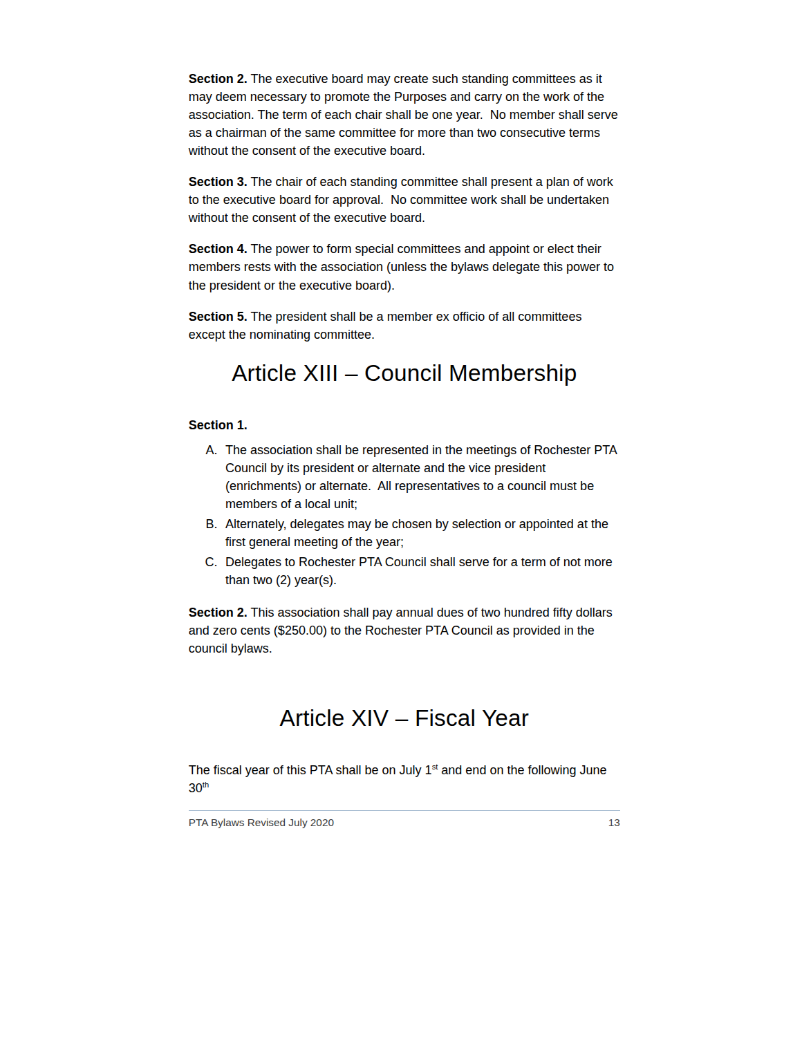Section 2. The executive board may create such standing committees as it may deem necessary to promote the Purposes and carry on the work of the association. The term of each chair shall be one year. No member shall serve as a chairman of the same committee for more than two consecutive terms without the consent of the executive board.
Section 3. The chair of each standing committee shall present a plan of work to the executive board for approval. No committee work shall be undertaken without the consent of the executive board.
Section 4. The power to form special committees and appoint or elect their members rests with the association (unless the bylaws delegate this power to the president or the executive board).
Section 5. The president shall be a member ex officio of all committees except the nominating committee.
Article XIII – Council Membership
Section 1.
The association shall be represented in the meetings of Rochester PTA Council by its president or alternate and the vice president (enrichments) or alternate. All representatives to a council must be members of a local unit;
Alternately, delegates may be chosen by selection or appointed at the first general meeting of the year;
Delegates to Rochester PTA Council shall serve for a term of not more than two (2) year(s).
Section 2. This association shall pay annual dues of two hundred fifty dollars and zero cents ($250.00) to the Rochester PTA Council as provided in the council bylaws.
Article XIV – Fiscal Year
The fiscal year of this PTA shall be on July 1st and end on the following June 30th
PTA Bylaws Revised July 2020 13